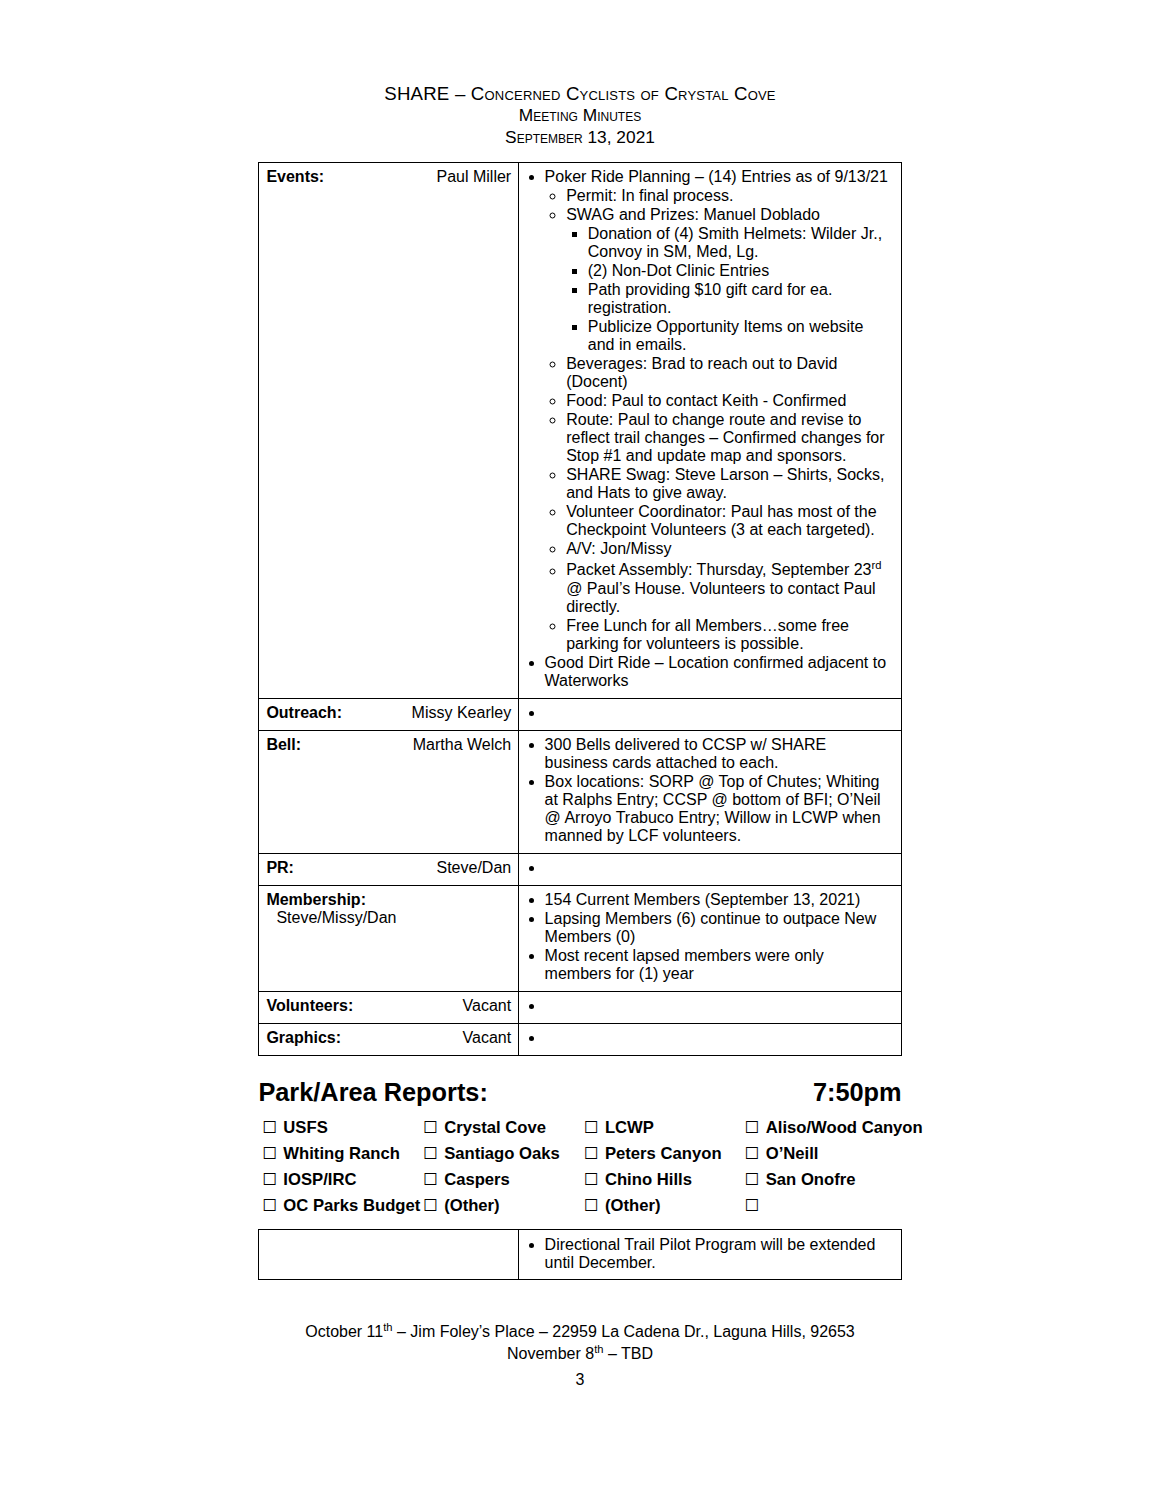SHARE – Concerned Cyclists of Crystal Cove
Meeting Minutes
September 13, 2021
| Events: Paul Miller | Poker Ride Planning – (14) Entries as of 9/13/21 Permit: In final process. SWAG and Prizes: Manuel Doblado Donation of (4) Smith Helmets: Wilder Jr., Convoy in SM, Med, Lg. (2) Non-Dot Clinic Entries Path providing $10 gift card for ea. registration. Publicize Opportunity Items on website and in emails. Beverages: Brad to reach out to David (Docent) Food: Paul to contact Keith - Confirmed Route: Paul to change route and revise to reflect trail changes – Confirmed changes for Stop #1 and update map and sponsors. SHARE Swag: Steve Larson – Shirts, Socks, and Hats to give away. Volunteer Coordinator: Paul has most of the Checkpoint Volunteers (3 at each targeted). A/V: Jon/Missy Packet Assembly: Thursday, September 23 rd @ Paul’s House. Volunteers to contact Paul directly. Free Lunch for all Members…some free parking for volunteers is possible. Good Dirt Ride – Location confirmed adjacent to Waterworks |
| Outreach: Missy Kearley | |
| Bell: Martha Welch | 300 Bells delivered to CCSP w/ SHARE business cards attached to each. Box locations: SORP @ Top of Chutes; Whiting at Ralphs Entry; CCSP @ bottom of BFI; O’Neil @ Arroyo Trabuco Entry; Willow in LCWP when manned by LCF volunteers. |
| PR: Steve/Dan | |
| Membership: Steve/Missy/Dan | 154 Current Members (September 13, 2021) Lapsing Members (6) continue to outpace New Members (0) Most recent lapsed members were only members for (1) year |
| Volunteers: Vacant | |
| Graphics: Vacant | |
Park/Area Reports: 7:50pm
| ☐ USFS | ☐ Crystal Cove | ☐ LCWP | ☐ Aliso/Wood Canyon |
| ☐ Whiting Ranch | ☐ Santiago Oaks | ☐ Peters Canyon | ☐ O’Neill |
| ☐ IOSP/IRC | ☐ Caspers | ☐ Chino Hills | ☐ San Onofre |
| ☐ OC Parks Budget | ☐ (Other) | ☐ (Other) | ☐ |
| | Directional Trail Pilot Program will be extended until December. |
October 11th – Jim Foley’s Place – 22959 La Cadena Dr., Laguna Hills, 92653
November 8th – TBD
3